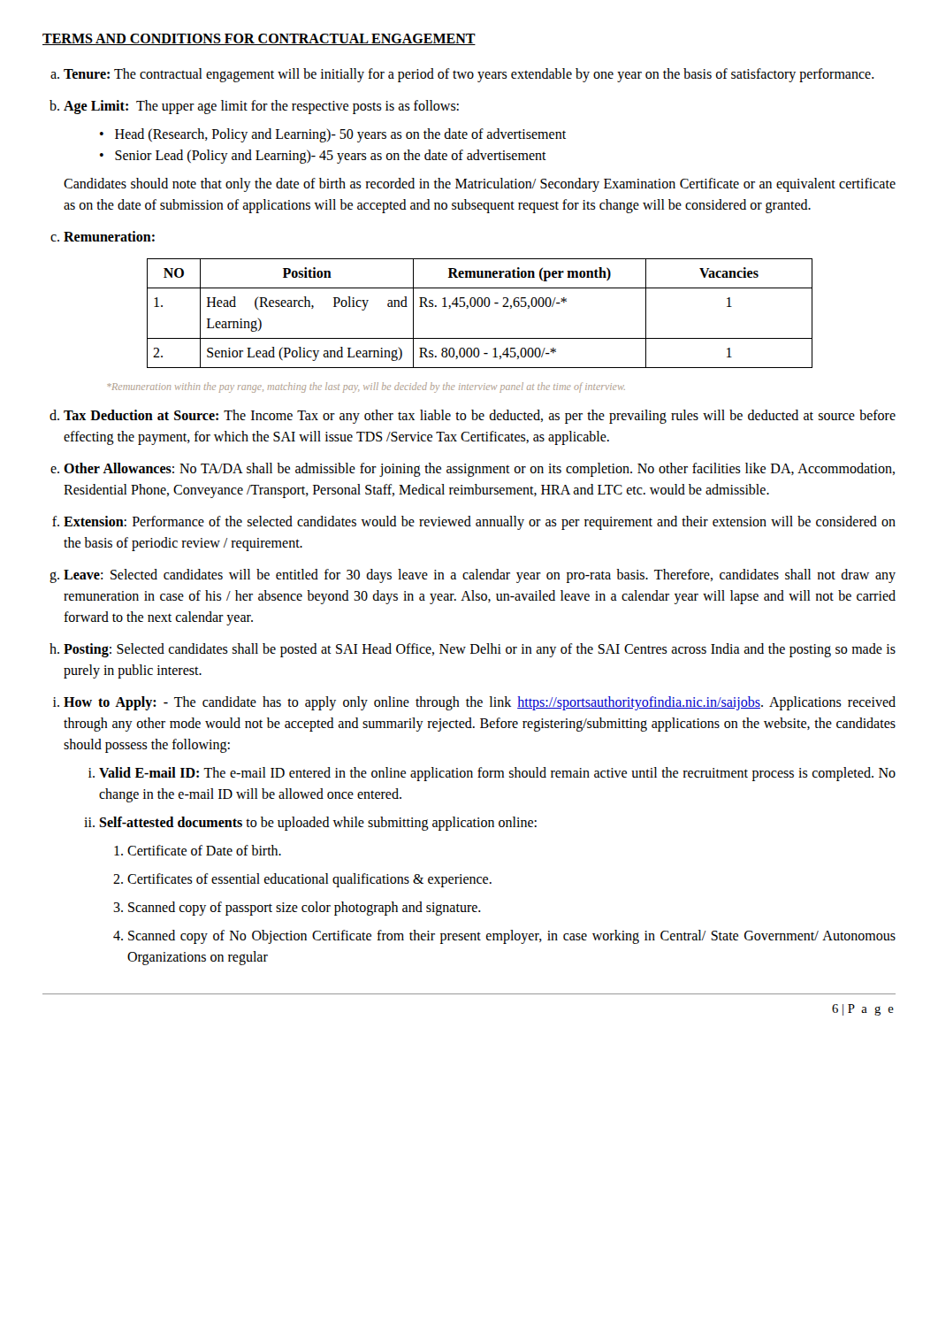TERMS AND CONDITIONS FOR CONTRACTUAL ENGAGEMENT
Tenure: The contractual engagement will be initially for a period of two years extendable by one year on the basis of satisfactory performance.
Age Limit: The upper age limit for the respective posts is as follows:
Head (Research, Policy and Learning)- 50 years as on the date of advertisement
Senior Lead (Policy and Learning)- 45 years as on the date of advertisement
Candidates should note that only the date of birth as recorded in the Matriculation/ Secondary Examination Certificate or an equivalent certificate as on the date of submission of applications will be accepted and no subsequent request for its change will be considered or granted.
Remuneration:
| NO | Position | Remuneration (per month) | Vacancies |
| --- | --- | --- | --- |
| 1. | Head (Research, Policy and Learning) | Rs. 1,45,000 - 2,65,000/-* | 1 |
| 2. | Senior Lead (Policy and Learning) | Rs. 80,000 - 1,45,000/-* | 1 |
*Remuneration within the pay range, matching the last pay, will be decided by the interview panel at the time of interview.
Tax Deduction at Source: The Income Tax or any other tax liable to be deducted, as per the prevailing rules will be deducted at source before effecting the payment, for which the SAI will issue TDS /Service Tax Certificates, as applicable.
Other Allowances: No TA/DA shall be admissible for joining the assignment or on its completion. No other facilities like DA, Accommodation, Residential Phone, Conveyance /Transport, Personal Staff, Medical reimbursement, HRA and LTC etc. would be admissible.
Extension: Performance of the selected candidates would be reviewed annually or as per requirement and their extension will be considered on the basis of periodic review / requirement.
Leave: Selected candidates will be entitled for 30 days leave in a calendar year on pro-rata basis. Therefore, candidates shall not draw any remuneration in case of his / her absence beyond 30 days in a year. Also, un-availed leave in a calendar year will lapse and will not be carried forward to the next calendar year.
Posting: Selected candidates shall be posted at SAI Head Office, New Delhi or in any of the SAI Centres across India and the posting so made is purely in public interest.
How to Apply: - The candidate has to apply only online through the link https://sportsauthorityofindia.nic.in/saijobs. Applications received through any other mode would not be accepted and summarily rejected. Before registering/submitting applications on the website, the candidates should possess the following:
Valid E-mail ID: The e-mail ID entered in the online application form should remain active until the recruitment process is completed. No change in the e-mail ID will be allowed once entered.
Self-attested documents to be uploaded while submitting application online:
Certificate of Date of birth.
Certificates of essential educational qualifications & experience.
Scanned copy of passport size color photograph and signature.
Scanned copy of No Objection Certificate from their present employer, in case working in Central/ State Government/ Autonomous Organizations on regular
6 | P a g e